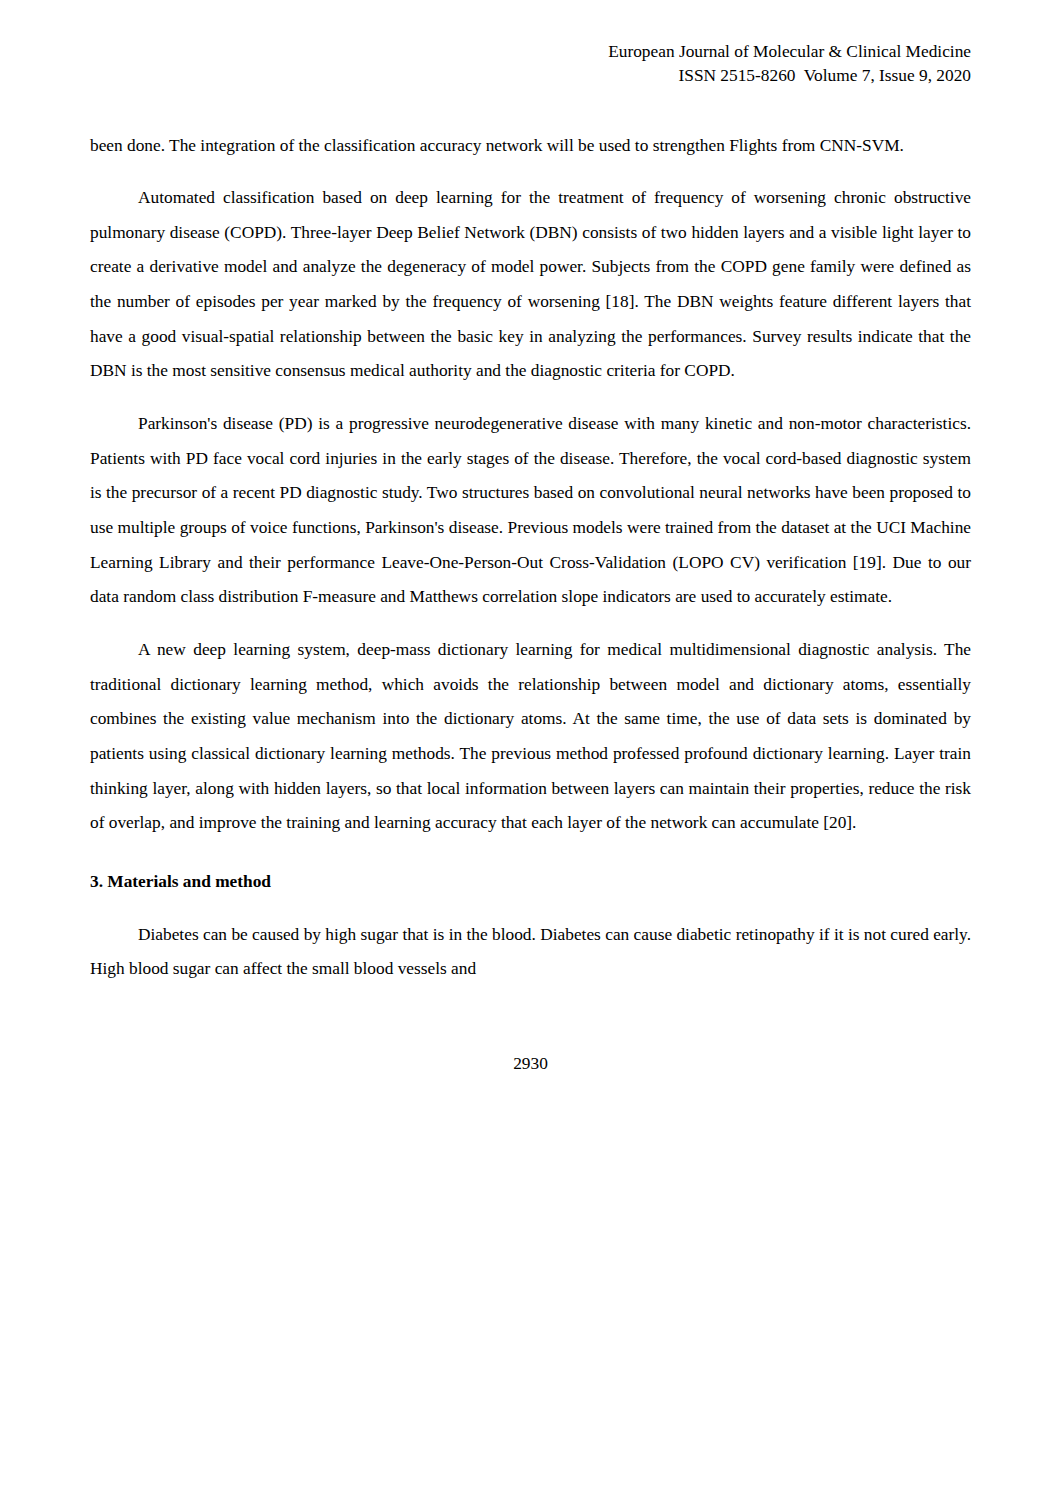European Journal of Molecular & Clinical Medicine
ISSN 2515-8260 Volume 7, Issue 9, 2020
been done. The integration of the classification accuracy network will be used to strengthen Flights from CNN-SVM.
Automated classification based on deep learning for the treatment of frequency of worsening chronic obstructive pulmonary disease (COPD). Three-layer Deep Belief Network (DBN) consists of two hidden layers and a visible light layer to create a derivative model and analyze the degeneracy of model power. Subjects from the COPD gene family were defined as the number of episodes per year marked by the frequency of worsening [18]. The DBN weights feature different layers that have a good visual-spatial relationship between the basic key in analyzing the performances. Survey results indicate that the DBN is the most sensitive consensus medical authority and the diagnostic criteria for COPD.
Parkinson's disease (PD) is a progressive neurodegenerative disease with many kinetic and non-motor characteristics. Patients with PD face vocal cord injuries in the early stages of the disease. Therefore, the vocal cord-based diagnostic system is the precursor of a recent PD diagnostic study. Two structures based on convolutional neural networks have been proposed to use multiple groups of voice functions, Parkinson's disease. Previous models were trained from the dataset at the UCI Machine Learning Library and their performance Leave-One-Person-Out Cross-Validation (LOPO CV) verification [19]. Due to our data random class distribution F-measure and Matthews correlation slope indicators are used to accurately estimate.
A new deep learning system, deep-mass dictionary learning for medical multidimensional diagnostic analysis. The traditional dictionary learning method, which avoids the relationship between model and dictionary atoms, essentially combines the existing value mechanism into the dictionary atoms. At the same time, the use of data sets is dominated by patients using classical dictionary learning methods. The previous method professed profound dictionary learning. Layer train thinking layer, along with hidden layers, so that local information between layers can maintain their properties, reduce the risk of overlap, and improve the training and learning accuracy that each layer of the network can accumulate [20].
3. Materials and method
Diabetes can be caused by high sugar that is in the blood. Diabetes can cause diabetic retinopathy if it is not cured early. High blood sugar can affect the small blood vessels and
2930